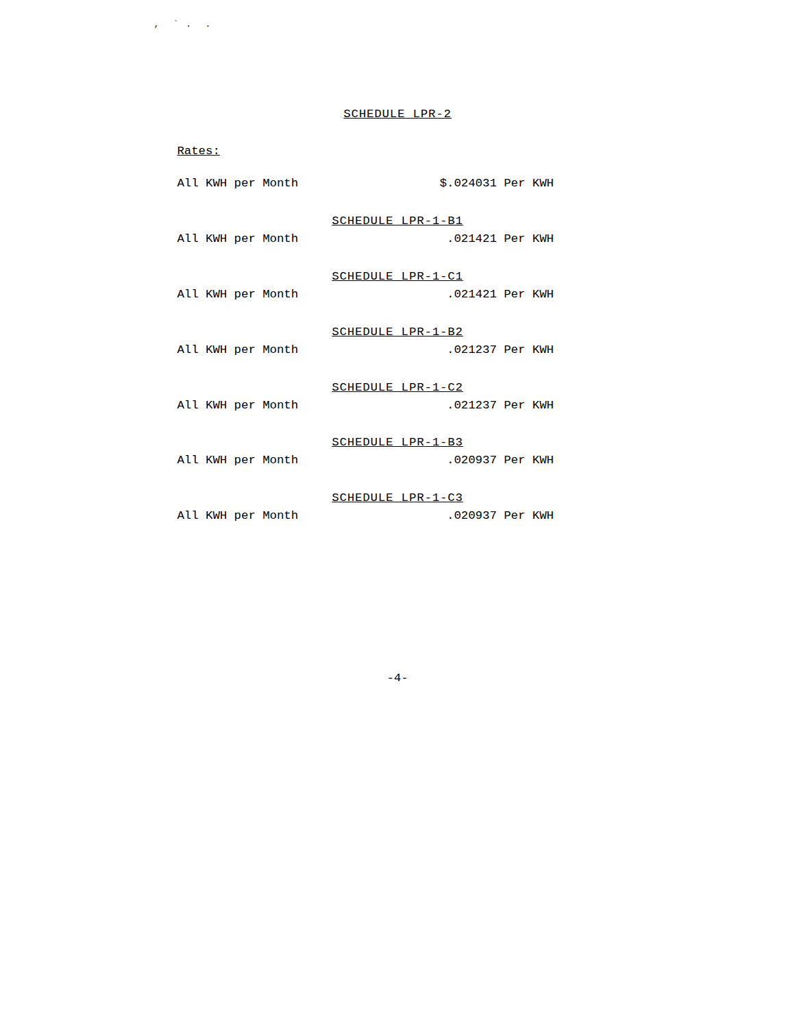, ` . .
SCHEDULE LPR-2
Rates:
| All KWH per Month | $ | .024031 Per KWH |
SCHEDULE LPR-1-B1
| All KWH per Month | | .021421 Per KWH |
SCHEDULE LPR-1-C1
| All KWH per Month | | .021421 Per KWH |
SCHEDULE LPR-1-B2
| All KWH per Month | | .021237 Per KWH |
SCHEDULE LPR-1-C2
| All KWH per Month | | .021237 Per KWH |
SCHEDULE LPR-1-B3
| All KWH per Month | | .020937 Per KWH |
SCHEDULE LPR-1-C3
| All KWH per Month | | .020937 Per KWH |
-4-